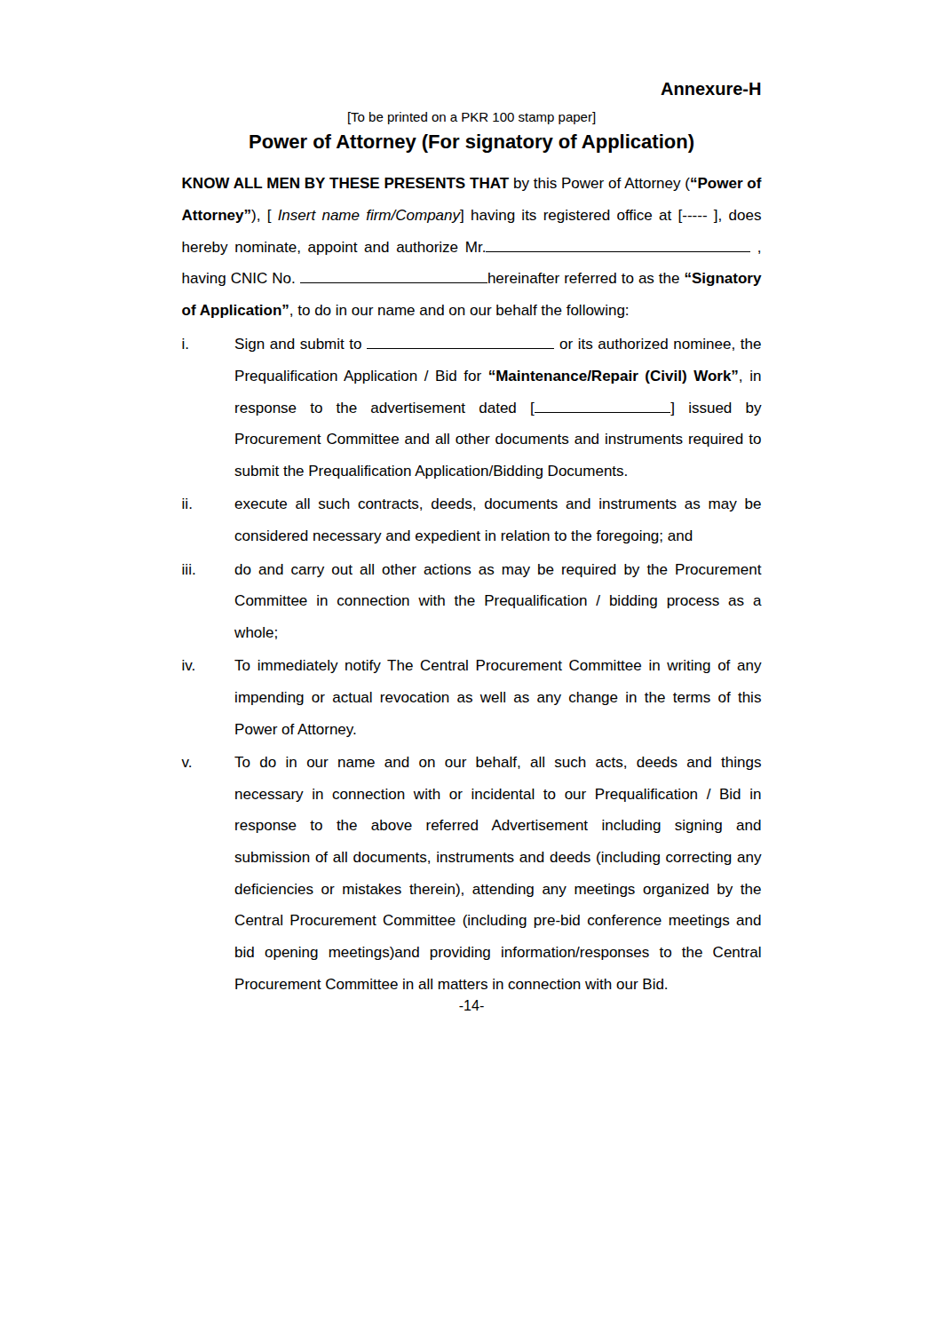Annexure-H
[To be printed on a PKR 100 stamp paper]
Power of Attorney (For signatory of Application)
KNOW ALL MEN BY THESE PRESENTS THAT by this Power of Attorney (“Power of Attorney”), [ Insert name firm/Company] having its registered office at [----- ], does hereby nominate, appoint and authorize Mr. , having CNIC No. hereinafter referred to as the “Signatory of Application”, to do in our name and on our behalf the following:
i.
Sign and submit to or its authorized nominee, the Prequalification Application / Bid for “Maintenance/Repair (Civil) Work”, in response to the advertisement dated [ ] issued by Procurement Committee and all other documents and instruments required to submit the Prequalification Application/Bidding Documents.
ii.
execute all such contracts, deeds, documents and instruments as may be considered necessary and expedient in relation to the foregoing; and
iii.
do and carry out all other actions as may be required by the Procurement Committee in connection with the Prequalification / bidding process as a whole;
iv.
To immediately notify The Central Procurement Committee in writing of any impending or actual revocation as well as any change in the terms of this Power of Attorney.
v.
To do in our name and on our behalf, all such acts, deeds and things necessary in connection with or incidental to our Prequalification / Bid in response to the above referred Advertisement including signing and submission of all documents, instruments and deeds (including correcting any deficiencies or mistakes therein), attending any meetings organized by the Central Procurement Committee (including pre-bid conference meetings and bid opening meetings)and providing information/responses to the Central Procurement Committee in all matters in connection with our Bid.
-14-